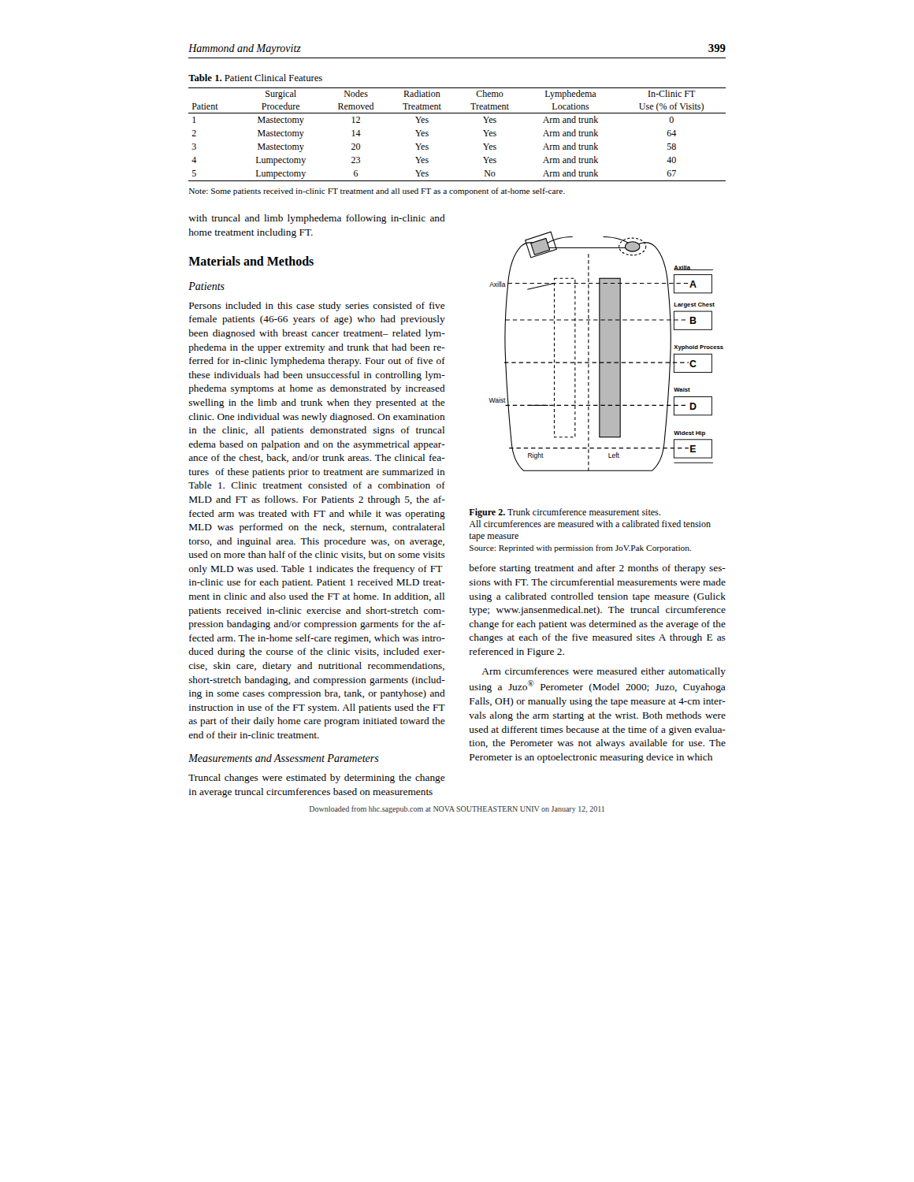Hammond and Mayrovitz 399
Table 1. Patient Clinical Features
| | Surgical | Nodes | Radiation | Chemo | Lymphedema | In-Clinic FT |
| --- | --- | --- | --- | --- | --- | --- |
| Patient | Procedure | Removed | Treatment | Treatment | Locations | Use (% of Visits) |
| 1 | Mastectomy | 12 | Yes | Yes | Arm and trunk | 0 |
| 2 | Mastectomy | 14 | Yes | Yes | Arm and trunk | 64 |
| 3 | Mastectomy | 20 | Yes | Yes | Arm and trunk | 58 |
| 4 | Lumpectomy | 23 | Yes | Yes | Arm and trunk | 40 |
| 5 | Lumpectomy | 6 | Yes | No | Arm and trunk | 67 |
Note: Some patients received in-clinic FT treatment and all used FT as a component of at-home self-care.
with truncal and limb lymphedema following in-clinic and home treatment including FT.
Materials and Methods
Patients
Persons included in this case study series consisted of five female patients (46-66 years of age) who had previously been diagnosed with breast cancer treatment– related lymphedema in the upper extremity and trunk that had been referred for in-clinic lymphedema therapy. Four out of five of these individuals had been unsuccessful in controlling lymphedema symptoms at home as demonstrated by increased swelling in the limb and trunk when they presented at the clinic. One individual was newly diagnosed. On examination in the clinic, all patients demonstrated signs of truncal edema based on palpation and on the asymmetrical appearance of the chest, back, and/or trunk areas. The clinical features of these patients prior to treatment are summarized in Table 1. Clinic treatment consisted of a combination of MLD and FT as follows. For Patients 2 through 5, the affected arm was treated with FT and while it was operating MLD was performed on the neck, sternum, contralateral torso, and inguinal area. This procedure was, on average, used on more than half of the clinic visits, but on some visits only MLD was used. Table 1 indicates the frequency of FT in-clinic use for each patient. Patient 1 received MLD treatment in clinic and also used the FT at home. In addition, all patients received in-clinic exercise and short-stretch compression bandaging and/or compression garments for the affected arm. The in-home self-care regimen, which was introduced during the course of the clinic visits, included exercise, skin care, dietary and nutritional recommendations, short-stretch bandaging, and compression garments (including in some cases compression bra, tank, or pantyhose) and instruction in use of the FT system. All patients used the FT as part of their daily home care program initiated toward the end of their in-clinic treatment.
Measurements and Assessment Parameters
Truncal changes were estimated by determining the change in average truncal circumferences based on measurements
Axilla Waist Right Left Axilla Largest Chest Xyphoid Process Waist Widest Hip A B C D E
Figure 2. Trunk circumference measurement sites.
All circumferences are measured with a calibrated fixed tension tape measure
Source: Reprinted with permission from JoV.Pak Corporation.
before starting treatment and after 2 months of therapy sessions with FT. The circumferential measurements were made using a calibrated controlled tension tape measure (Gulick type; www.jansenmedical.net). The truncal circumference change for each patient was determined as the average of the changes at each of the five measured sites A through E as referenced in Figure 2.
Arm circumferences were measured either automatically using a Juzo® Perometer (Model 2000; Juzo, Cuyahoga Falls, OH) or manually using the tape measure at 4-cm intervals along the arm starting at the wrist. Both methods were used at different times because at the time of a given evaluation, the Perometer was not always available for use. The Perometer is an optoelectronic measuring device in which
Downloaded from hhc.sagepub.com at NOVA SOUTHEASTERN UNIV on January 12, 2011